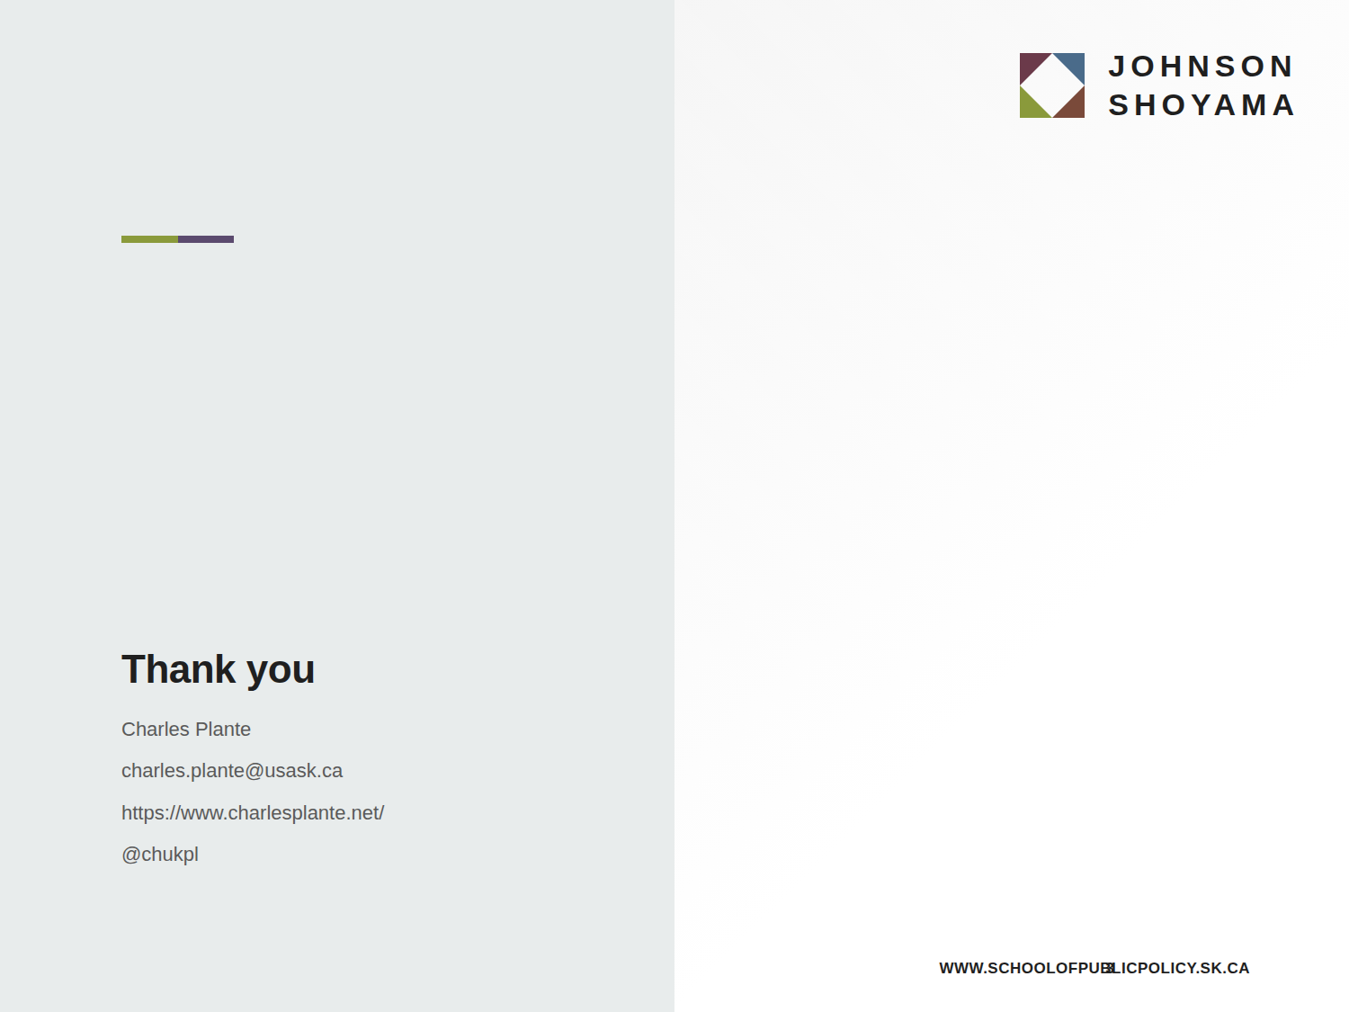JOHNSON
SHOYAMA
Thank you
Charles Plante
charles.plante@usask.ca
https://www.charlesplante.net/
@chukpl
WWW.SCHOOLOFPUBLICPOLICY.SK.CA 3